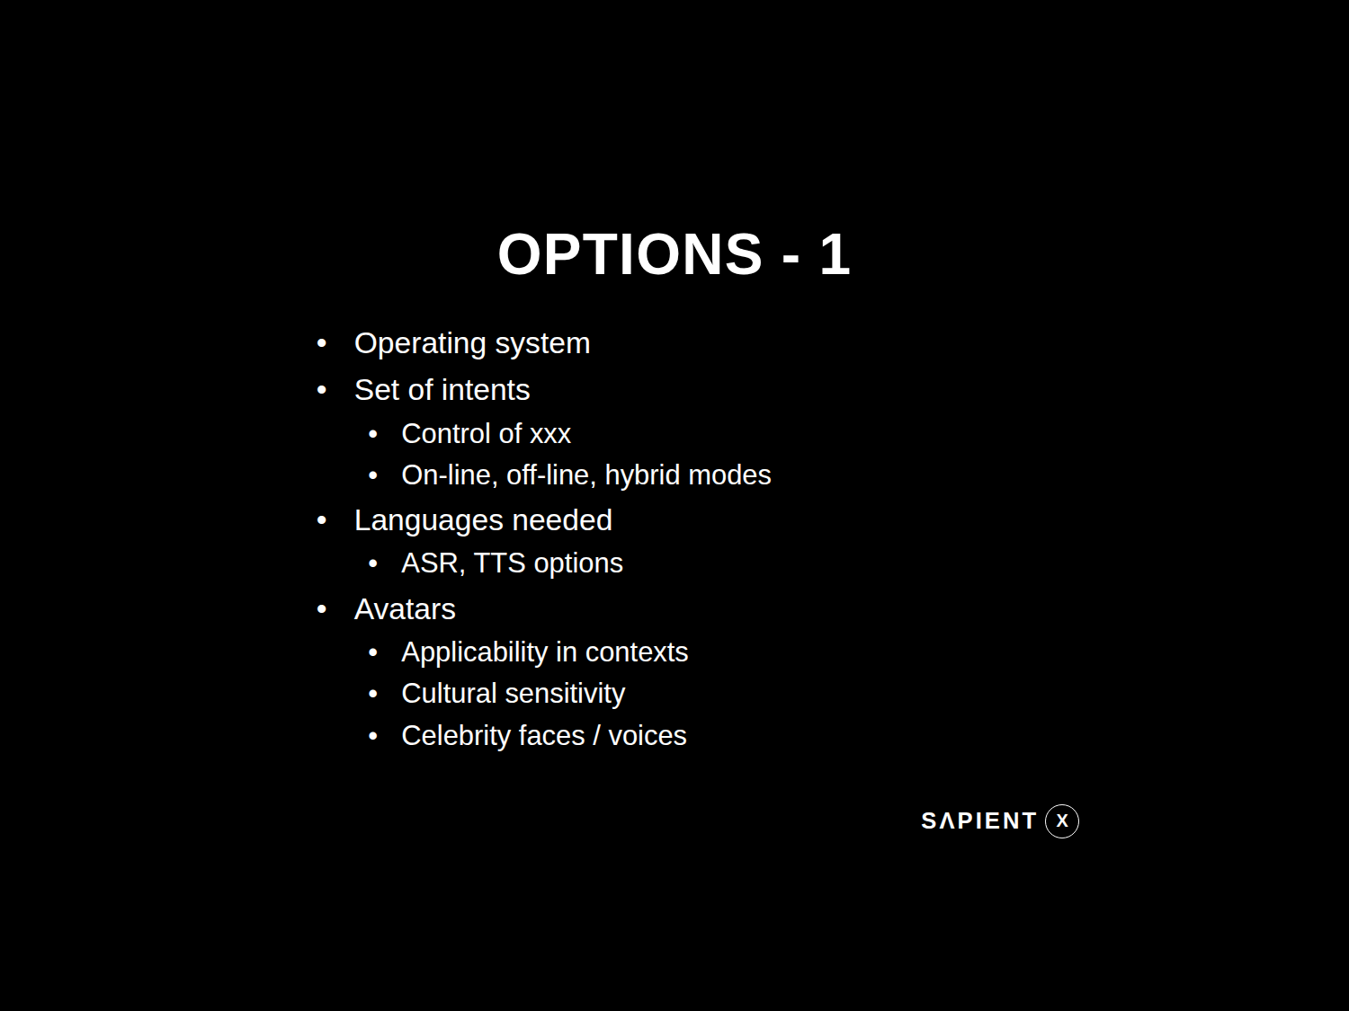OPTIONS - 1
Operating system
Set of intents
Control of xxx
On-line, off-line, hybrid modes
Languages needed
ASR, TTS options
Avatars
Applicability in contexts
Cultural sensitivity
Celebrity faces / voices
SΛPIENT X